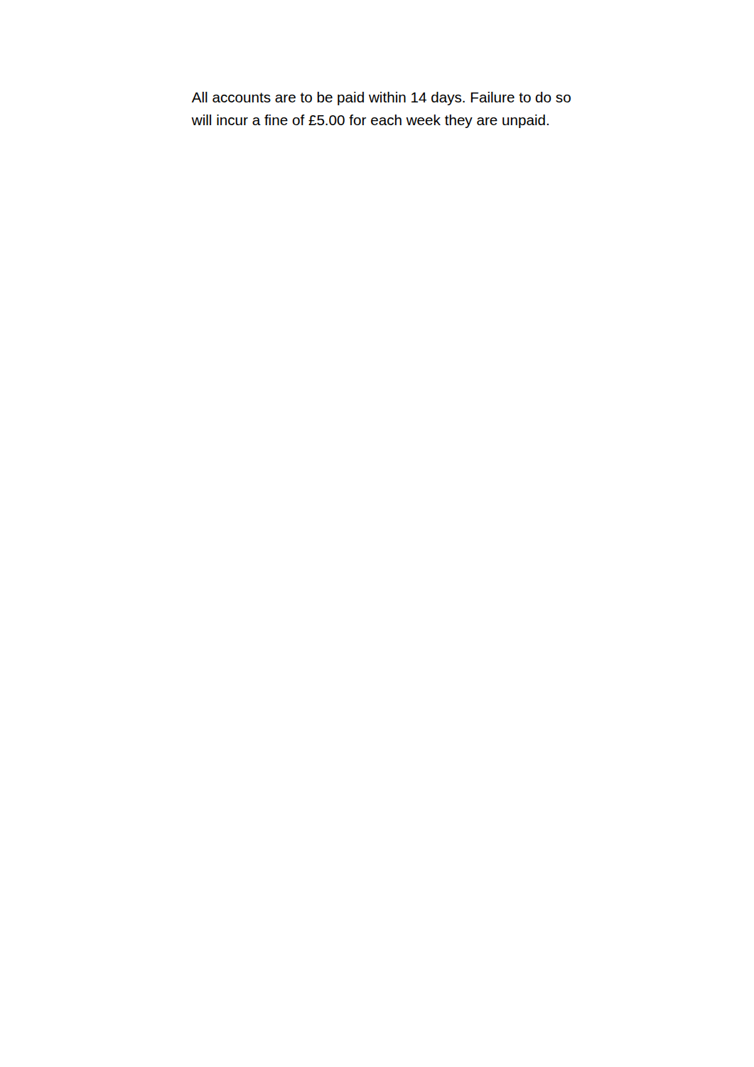All accounts are to be paid within 14 days. Failure to do so will incur a fine of £5.00 for each week they are unpaid.